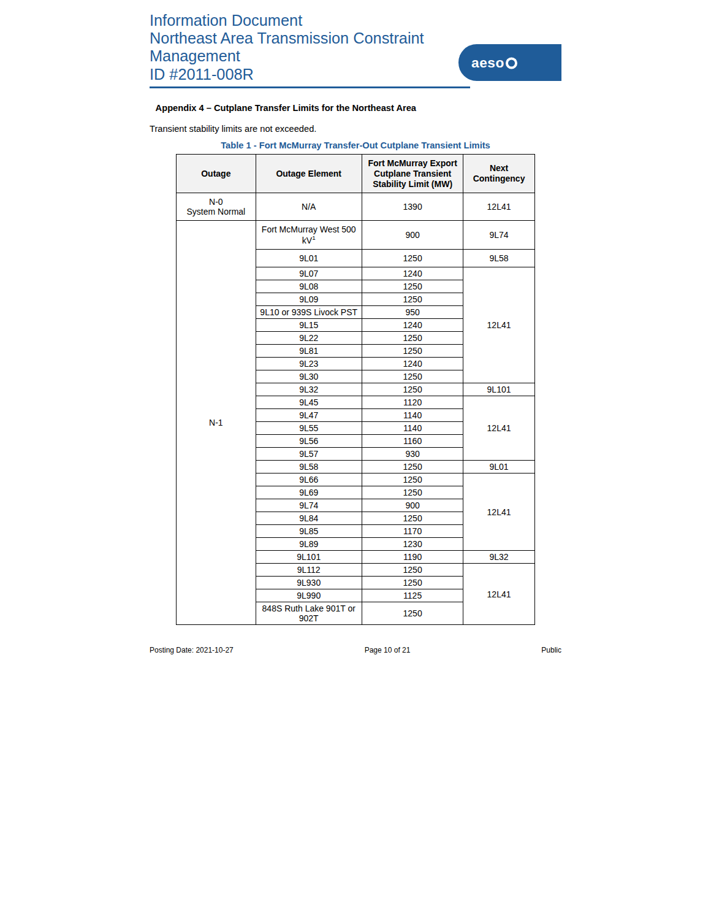Information Document
Northeast Area Transmission Constraint Management
ID #2011-008R
aeso
Appendix 4 – Cutplane Transfer Limits for the Northeast Area
Transient stability limits are not exceeded.
Table 1 - Fort McMurray Transfer-Out Cutplane Transient Limits
| Outage | Outage Element | Fort McMurray Export Cutplane Transient Stability Limit (MW) | Next Contingency |
| --- | --- | --- | --- |
| N-0 System Normal | N/A | 1390 | 12L41 |
| N-1 | Fort McMurray West 500 kV 1 | 900 | 9L74 |
| 9L01 | 1250 | 9L58 |
| 9L07 | 1240 | 12L41 |
| 9L08 | 1250 |
| 9L09 | 1250 |
| 9L10 or 939S Livock PST | 950 |
| 9L15 | 1240 |
| 9L22 | 1250 |
| 9L81 | 1250 |
| 9L23 | 1240 |
| 9L30 | 1250 |
| 9L32 | 1250 | 9L101 |
| 9L45 | 1120 | 12L41 |
| 9L47 | 1140 |
| 9L55 | 1140 |
| 9L56 | 1160 |
| 9L57 | 930 |
| 9L58 | 1250 | 9L01 |
| 9L66 | 1250 | 12L41 |
| 9L69 | 1250 |
| 9L74 | 900 |
| 9L84 | 1250 |
| 9L85 | 1170 |
| 9L89 | 1230 |
| 9L101 | 1190 | 9L32 |
| 9L112 | 1250 | 12L41 |
| 9L930 | 1250 |
| 9L990 | 1125 |
| 848S Ruth Lake 901T or 902T | 1250 |
Posting Date: 2021-10-27 Public
Page 10 of 21